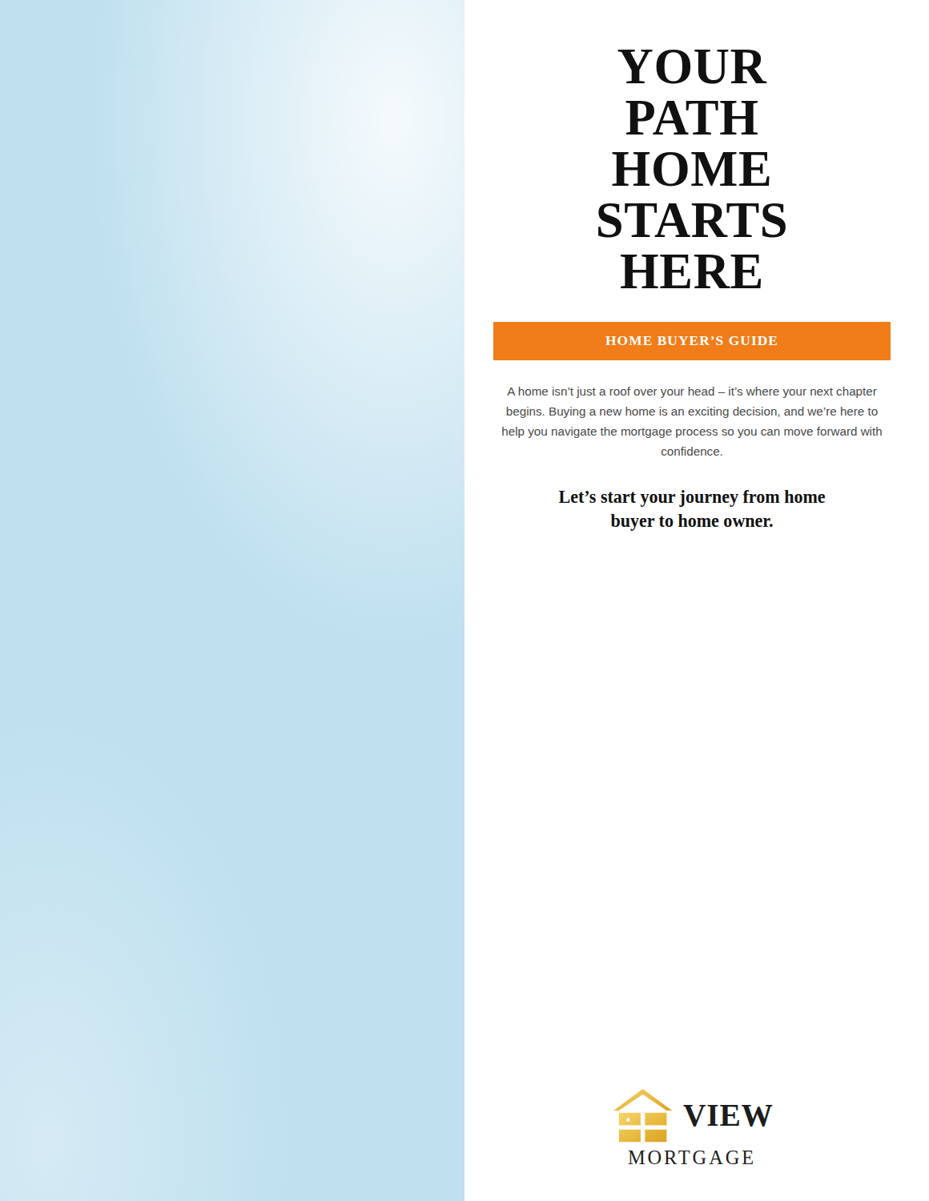Couple painting their new home
Your Path Home Starts Here
Home Buyer’s Guide
A home isn’t just a roof over your head – it’s where your next chapter begins. Buying a new home is an exciting decision, and we’re here to help you navigate the mortgage process so you can move forward with confidence.
Let’s start your journey from home buyer to home owner.
VIEW
MORTGAGE